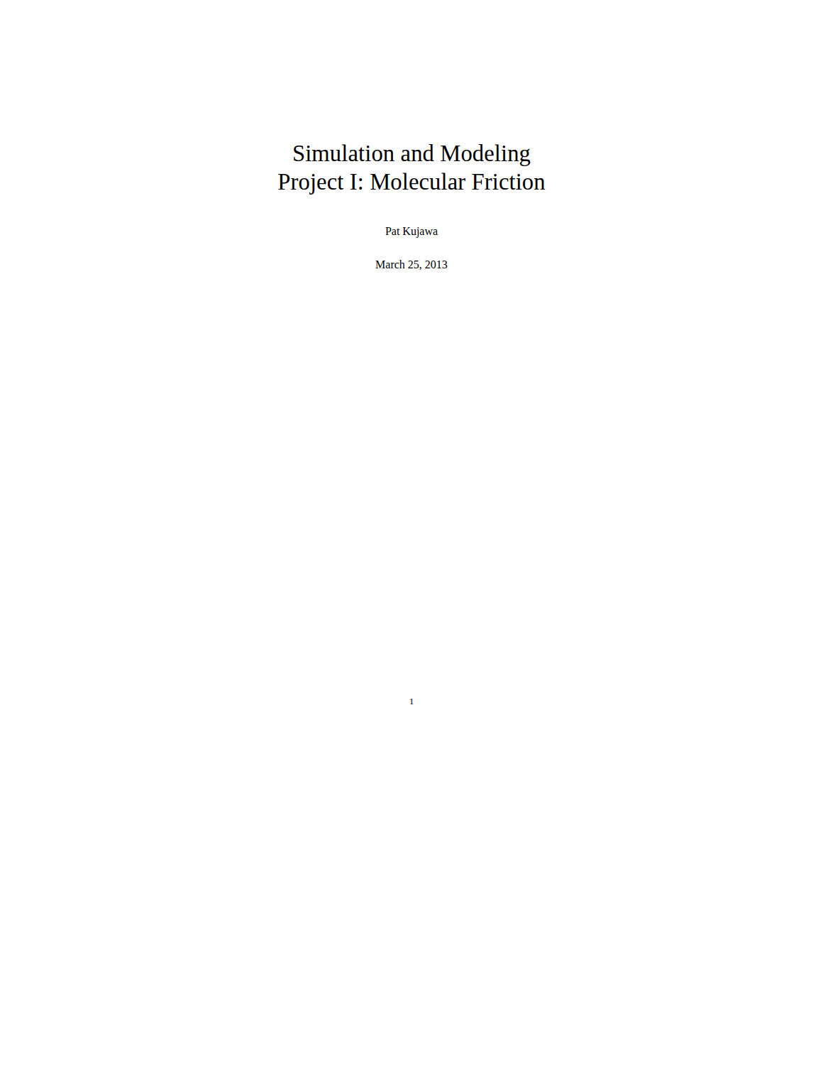Simulation and Modeling
Project I: Molecular Friction
Pat Kujawa
March 25, 2013
1